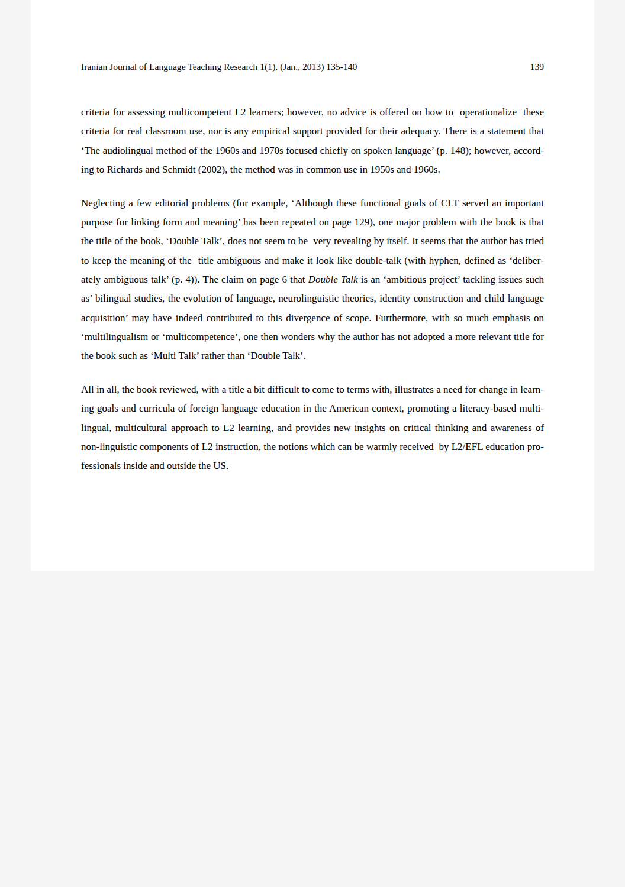Iranian Journal of Language Teaching Research 1(1), (Jan., 2013) 135-140
139
criteria for assessing multicompetent L2 learners; however, no advice is offered on how to operationalize these criteria for real classroom use, nor is any empirical support provided for their adequacy. There is a statement that ‘The audiolingual method of the 1960s and 1970s focused chiefly on spoken language’ (p. 148); however, according to Richards and Schmidt (2002), the method was in common use in 1950s and 1960s.
Neglecting a few editorial problems (for example, ‘Although these functional goals of CLT served an important purpose for linking form and meaning’ has been repeated on page 129), one major problem with the book is that the title of the book, ‘Double Talk’, does not seem to be very revealing by itself. It seems that the author has tried to keep the meaning of the title ambiguous and make it look like double-talk (with hyphen, defined as ‘deliberately ambiguous talk’ (p. 4)). The claim on page 6 that Double Talk is an ‘ambitious project’ tackling issues such as’ bilingual studies, the evolution of language, neurolinguistic theories, identity construction and child language acquisition’ may have indeed contributed to this divergence of scope. Furthermore, with so much emphasis on ‘multilingualism or ‘multicompetence’, one then wonders why the author has not adopted a more relevant title for the book such as ‘Multi Talk’ rather than ‘Double Talk’.
All in all, the book reviewed, with a title a bit difficult to come to terms with, illustrates a need for change in learning goals and curricula of foreign language education in the American context, promoting a literacy-based multilingual, multicultural approach to L2 learning, and provides new insights on critical thinking and awareness of non-linguistic components of L2 instruction, the notions which can be warmly received by L2/EFL education professionals inside and outside the US.